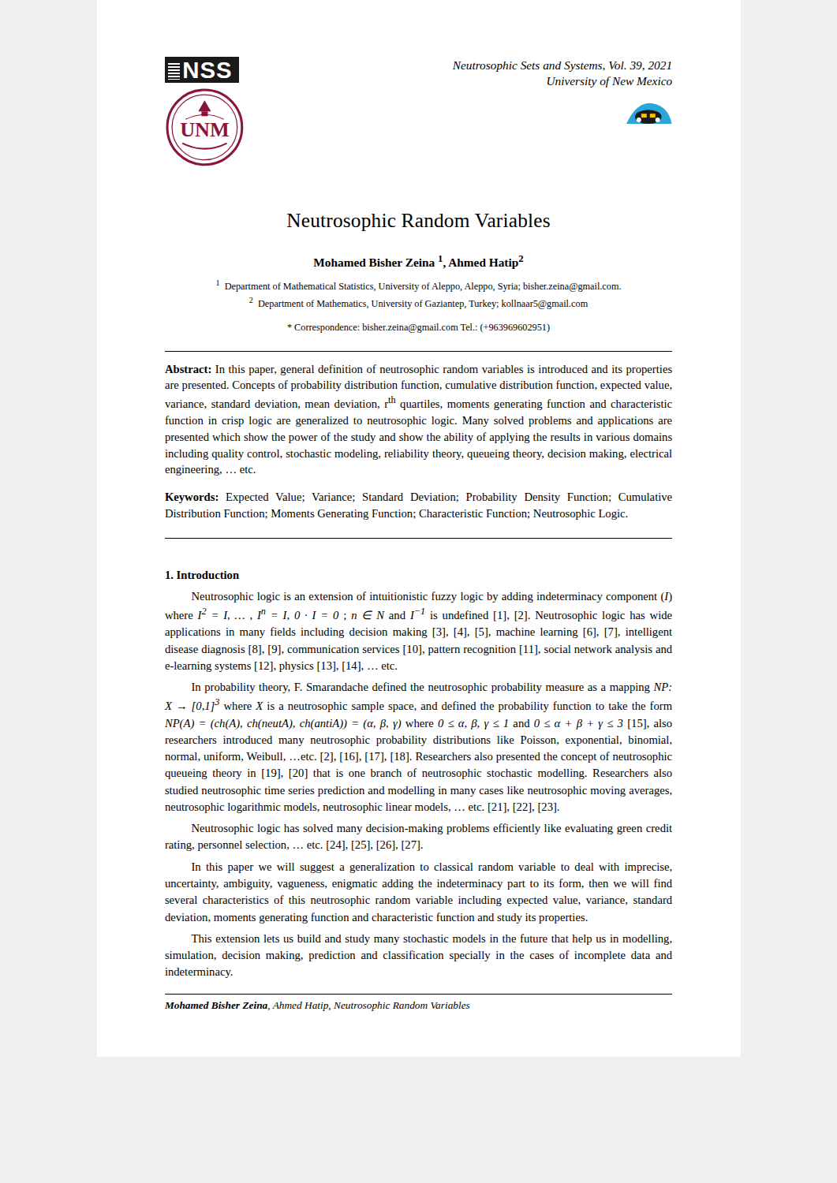NSS
UNM
Neutrosophic Sets and Systems, Vol. 39, 2021
University of New Mexico
Neutrosophic Random Variables
Mohamed Bisher Zeina 1, Ahmed Hatip2
1 Department of Mathematical Statistics, University of Aleppo, Aleppo, Syria; bisher.zeina@gmail.com.
2 Department of Mathematics, University of Gaziantep, Turkey; kollnaar5@gmail.com
* Correspondence: bisher.zeina@gmail.com Tel.: (+963969602951)
Abstract: In this paper, general definition of neutrosophic random variables is introduced and its properties are presented. Concepts of probability distribution function, cumulative distribution function, expected value, variance, standard deviation, mean deviation, rth quartiles, moments generating function and characteristic function in crisp logic are generalized to neutrosophic logic. Many solved problems and applications are presented which show the power of the study and show the ability of applying the results in various domains including quality control, stochastic modeling, reliability theory, queueing theory, decision making, electrical engineering, … etc.
Keywords: Expected Value; Variance; Standard Deviation; Probability Density Function; Cumulative Distribution Function; Moments Generating Function; Characteristic Function; Neutrosophic Logic.
1. Introduction
Neutrosophic logic is an extension of intuitionistic fuzzy logic by adding indeterminacy component (I) where I2 = I, … , In = I, 0 · I = 0 ; n ∈ N and I−1 is undefined [1], [2]. Neutrosophic logic has wide applications in many fields including decision making [3], [4], [5], machine learning [6], [7], intelligent disease diagnosis [8], [9], communication services [10], pattern recognition [11], social network analysis and e-learning systems [12], physics [13], [14], … etc.
In probability theory, F. Smarandache defined the neutrosophic probability measure as a mapping NP: X → [0,1]3 where X is a neutrosophic sample space, and defined the probability function to take the form NP(A) = (ch(A), ch(neutA), ch(antiA)) = (α, β, γ) where 0 ≤ α, β, γ ≤ 1 and 0 ≤ α + β + γ ≤ 3 [15], also researchers introduced many neutrosophic probability distributions like Poisson, exponential, binomial, normal, uniform, Weibull, …etc. [2], [16], [17], [18]. Researchers also presented the concept of neutrosophic queueing theory in [19], [20] that is one branch of neutrosophic stochastic modelling. Researchers also studied neutrosophic time series prediction and modelling in many cases like neutrosophic moving averages, neutrosophic logarithmic models, neutrosophic linear models, … etc. [21], [22], [23].
Neutrosophic logic has solved many decision-making problems efficiently like evaluating green credit rating, personnel selection, … etc. [24], [25], [26], [27].
In this paper we will suggest a generalization to classical random variable to deal with imprecise, uncertainty, ambiguity, vagueness, enigmatic adding the indeterminacy part to its form, then we will find several characteristics of this neutrosophic random variable including expected value, variance, standard deviation, moments generating function and characteristic function and study its properties.
This extension lets us build and study many stochastic models in the future that help us in modelling, simulation, decision making, prediction and classification specially in the cases of incomplete data and indeterminacy.
Mohamed Bisher Zeina, Ahmed Hatip, Neutrosophic Random Variables